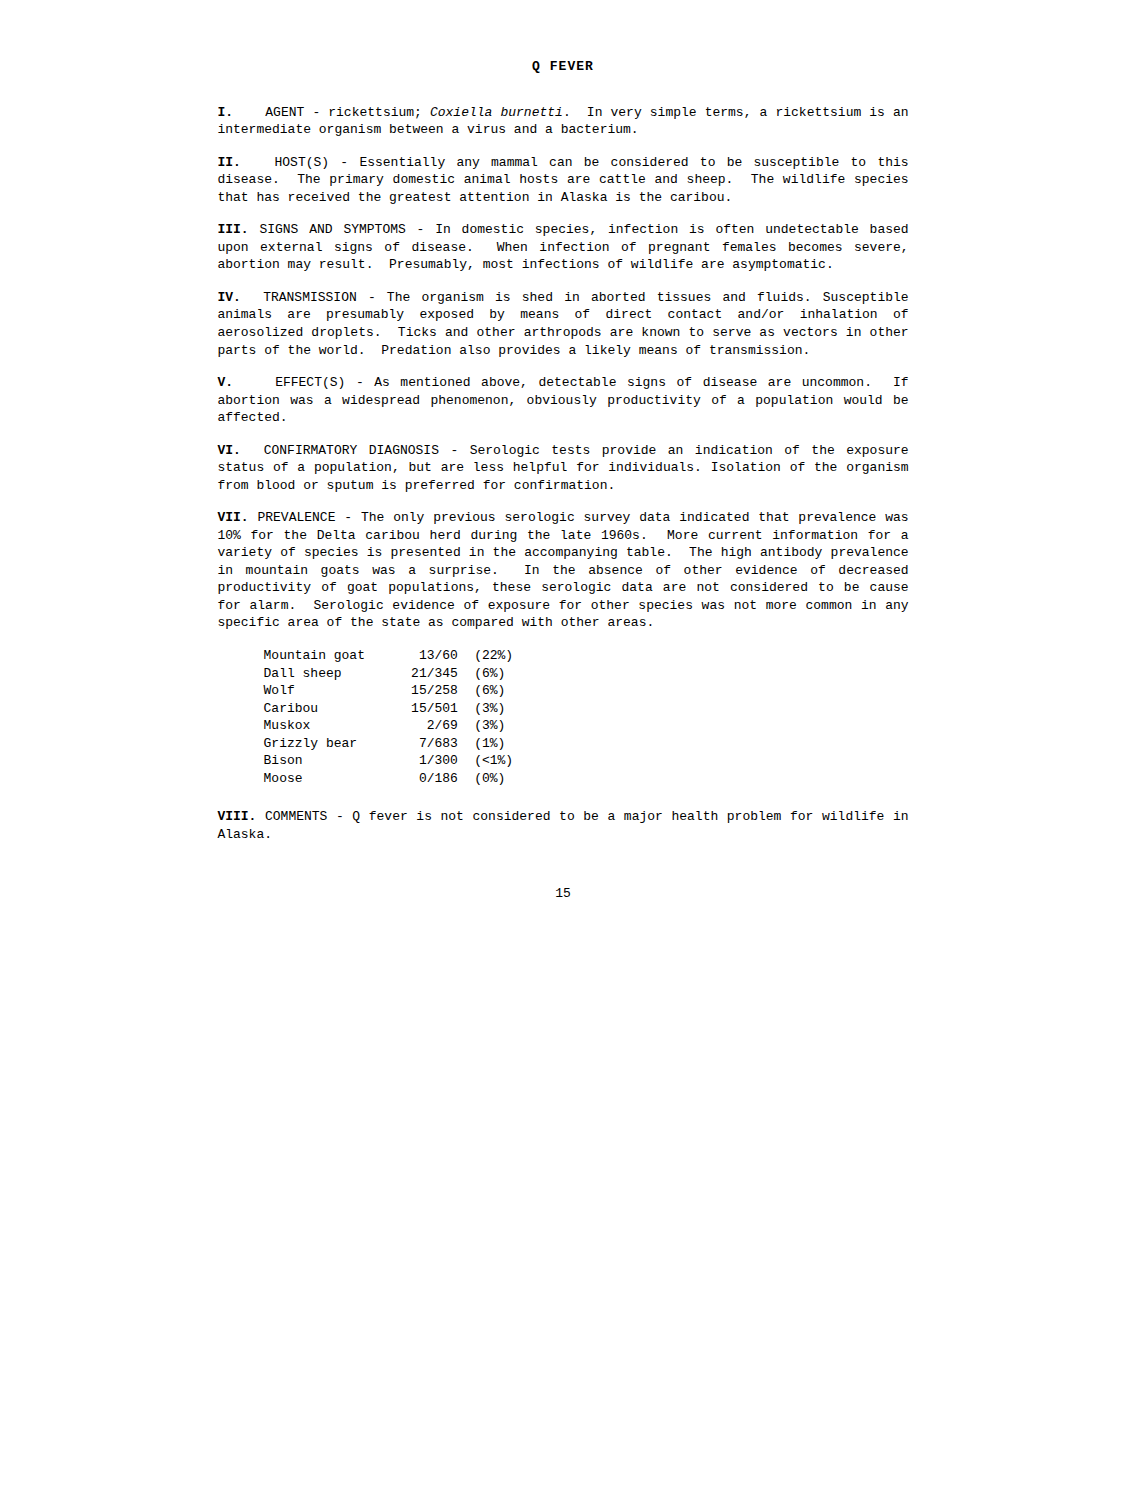Q FEVER
I. AGENT - rickettsium; Coxiella burnetti. In very simple terms, a rickettsium is an intermediate organism between a virus and a bacterium.
II. HOST(S) - Essentially any mammal can be considered to be susceptible to this disease. The primary domestic animal hosts are cattle and sheep. The wildlife species that has received the greatest attention in Alaska is the caribou.
III. SIGNS AND SYMPTOMS - In domestic species, infection is often undetectable based upon external signs of disease. When infection of pregnant females becomes severe, abortion may result. Presumably, most infections of wildlife are asymptomatic.
IV. TRANSMISSION - The organism is shed in aborted tissues and fluids. Susceptible animals are presumably exposed by means of direct contact and/or inhalation of aerosolized droplets. Ticks and other arthropods are known to serve as vectors in other parts of the world. Predation also provides a likely means of transmission.
V. EFFECT(S) - As mentioned above, detectable signs of disease are uncommon. If abortion was a widespread phenomenon, obviously productivity of a population would be affected.
VI. CONFIRMATORY DIAGNOSIS - Serologic tests provide an indication of the exposure status of a population, but are less helpful for individuals. Isolation of the organism from blood or sputum is preferred for confirmation.
VII. PREVALENCE - The only previous serologic survey data indicated that prevalence was 10% for the Delta caribou herd during the late 1960s. More current information for a variety of species is presented in the accompanying table. The high antibody prevalence in mountain goats was a surprise. In the absence of other evidence of decreased productivity of goat populations, these serologic data are not considered to be cause for alarm. Serologic evidence of exposure for other species was not more common in any specific area of the state as compared with other areas.
| Mountain goat | 13/60 | (22%) |
| Dall sheep | 21/345 | (6%) |
| Wolf | 15/258 | (6%) |
| Caribou | 15/501 | (3%) |
| Muskox | 2/69 | (3%) |
| Grizzly bear | 7/683 | (1%) |
| Bison | 1/300 | (<1%) |
| Moose | 0/186 | (0%) |
VIII. COMMENTS - Q fever is not considered to be a major health problem for wildlife in Alaska.
15